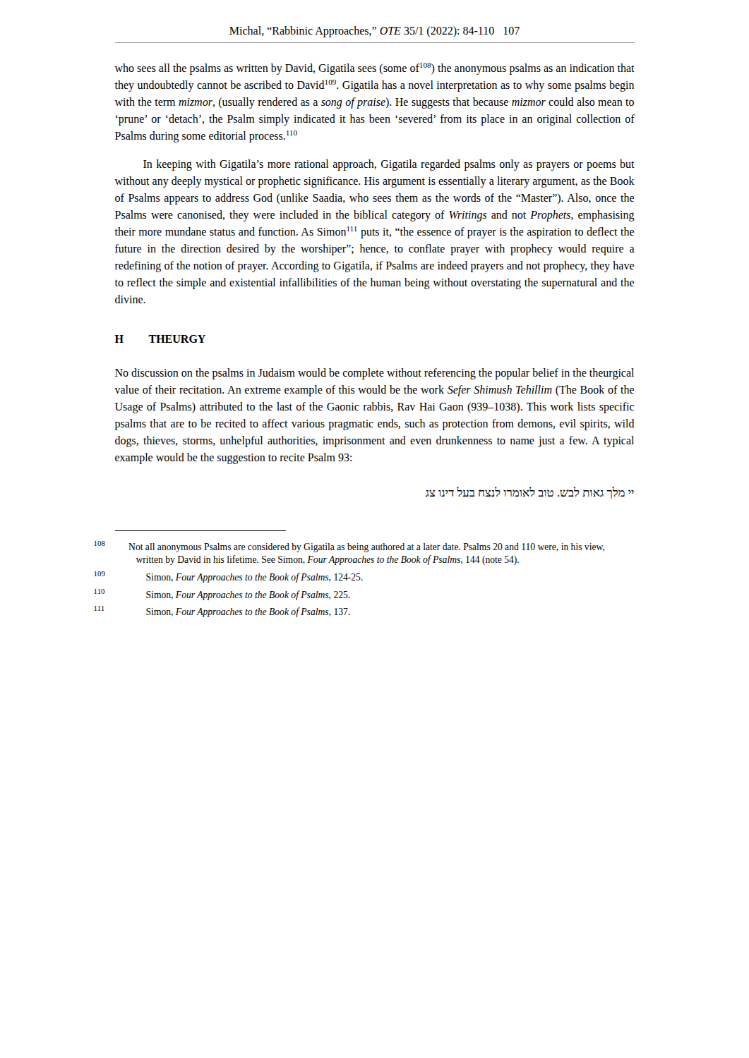Michal, “Rabbinic Approaches,” OTE 35/1 (2022): 84-110 107
who sees all the psalms as written by David, Gigatila sees (some of108) the anonymous psalms as an indication that they undoubtedly cannot be ascribed to David109. Gigatila has a novel interpretation as to why some psalms begin with the term mizmor, (usually rendered as a song of praise). He suggests that because mizmor could also mean to ‘prune’ or ‘detach’, the Psalm simply indicated it has been ‘severed’ from its place in an original collection of Psalms during some editorial process.110
In keeping with Gigatila’s more rational approach, Gigatila regarded psalms only as prayers or poems but without any deeply mystical or prophetic significance. His argument is essentially a literary argument, as the Book of Psalms appears to address God (unlike Saadia, who sees them as the words of the “Master”). Also, once the Psalms were canonised, they were included in the biblical category of Writings and not Prophets, emphasising their more mundane status and function. As Simon111 puts it, “the essence of prayer is the aspiration to deflect the future in the direction desired by the worshiper”; hence, to conflate prayer with prophecy would require a redefining of the notion of prayer. According to Gigatila, if Psalms are indeed prayers and not prophecy, they have to reflect the simple and existential infallibilities of the human being without overstating the supernatural and the divine.
HTHEURGY
No discussion on the psalms in Judaism would be complete without referencing the popular belief in the theurgical value of their recitation. An extreme example of this would be the work Sefer Shimush Tehillim (The Book of the Usage of Psalms) attributed to the last of the Gaonic rabbis, Rav Hai Gaon (939–1038). This work lists specific psalms that are to be recited to affect various pragmatic ends, such as protection from demons, evil spirits, wild dogs, thieves, storms, unhelpful authorities, imprisonment and even drunkenness to name just a few. A typical example would be the suggestion to recite Psalm 93:
יי מלך גאות לבש. טוב לאומרו לנצח בעל דינו צג
108 Not all anonymous Psalms are considered by Gigatila as being authored at a later date. Psalms 20 and 110 were, in his view, written by David in his lifetime. See Simon, Four Approaches to the Book of Psalms, 144 (note 54).
109 Simon, Four Approaches to the Book of Psalms, 124-25.
110 Simon, Four Approaches to the Book of Psalms, 225.
111 Simon, Four Approaches to the Book of Psalms, 137.